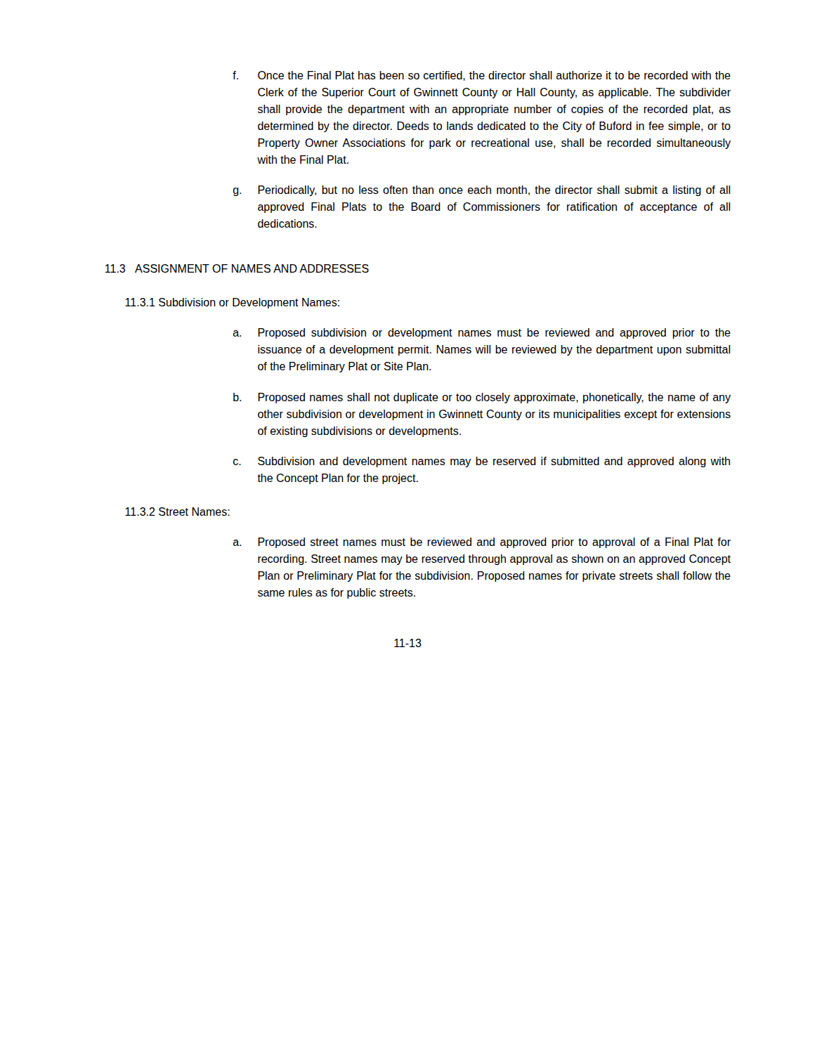f.
Once the Final Plat has been so certified, the director shall authorize it to be recorded with the Clerk of the Superior Court of Gwinnett County or Hall County, as applicable. The subdivider shall provide the department with an appropriate number of copies of the recorded plat, as determined by the director. Deeds to lands dedicated to the City of Buford in fee simple, or to Property Owner Associations for park or recreational use, shall be recorded simultaneously with the Final Plat.
g.
Periodically, but no less often than once each month, the director shall submit a listing of all approved Final Plats to the Board of Commissioners for ratification of acceptance of all dedications.
11.3 ASSIGNMENT OF NAMES AND ADDRESSES
11.3.1 Subdivision or Development Names:
a.
Proposed subdivision or development names must be reviewed and approved prior to the issuance of a development permit. Names will be reviewed by the department upon submittal of the Preliminary Plat or Site Plan.
b.
Proposed names shall not duplicate or too closely approximate, phonetically, the name of any other subdivision or development in Gwinnett County or its municipalities except for extensions of existing subdivisions or developments.
c.
Subdivision and development names may be reserved if submitted and approved along with the Concept Plan for the project.
11.3.2 Street Names:
a.
Proposed street names must be reviewed and approved prior to approval of a Final Plat for recording. Street names may be reserved through approval as shown on an approved Concept Plan or Preliminary Plat for the subdivision. Proposed names for private streets shall follow the same rules as for public streets.
11-13